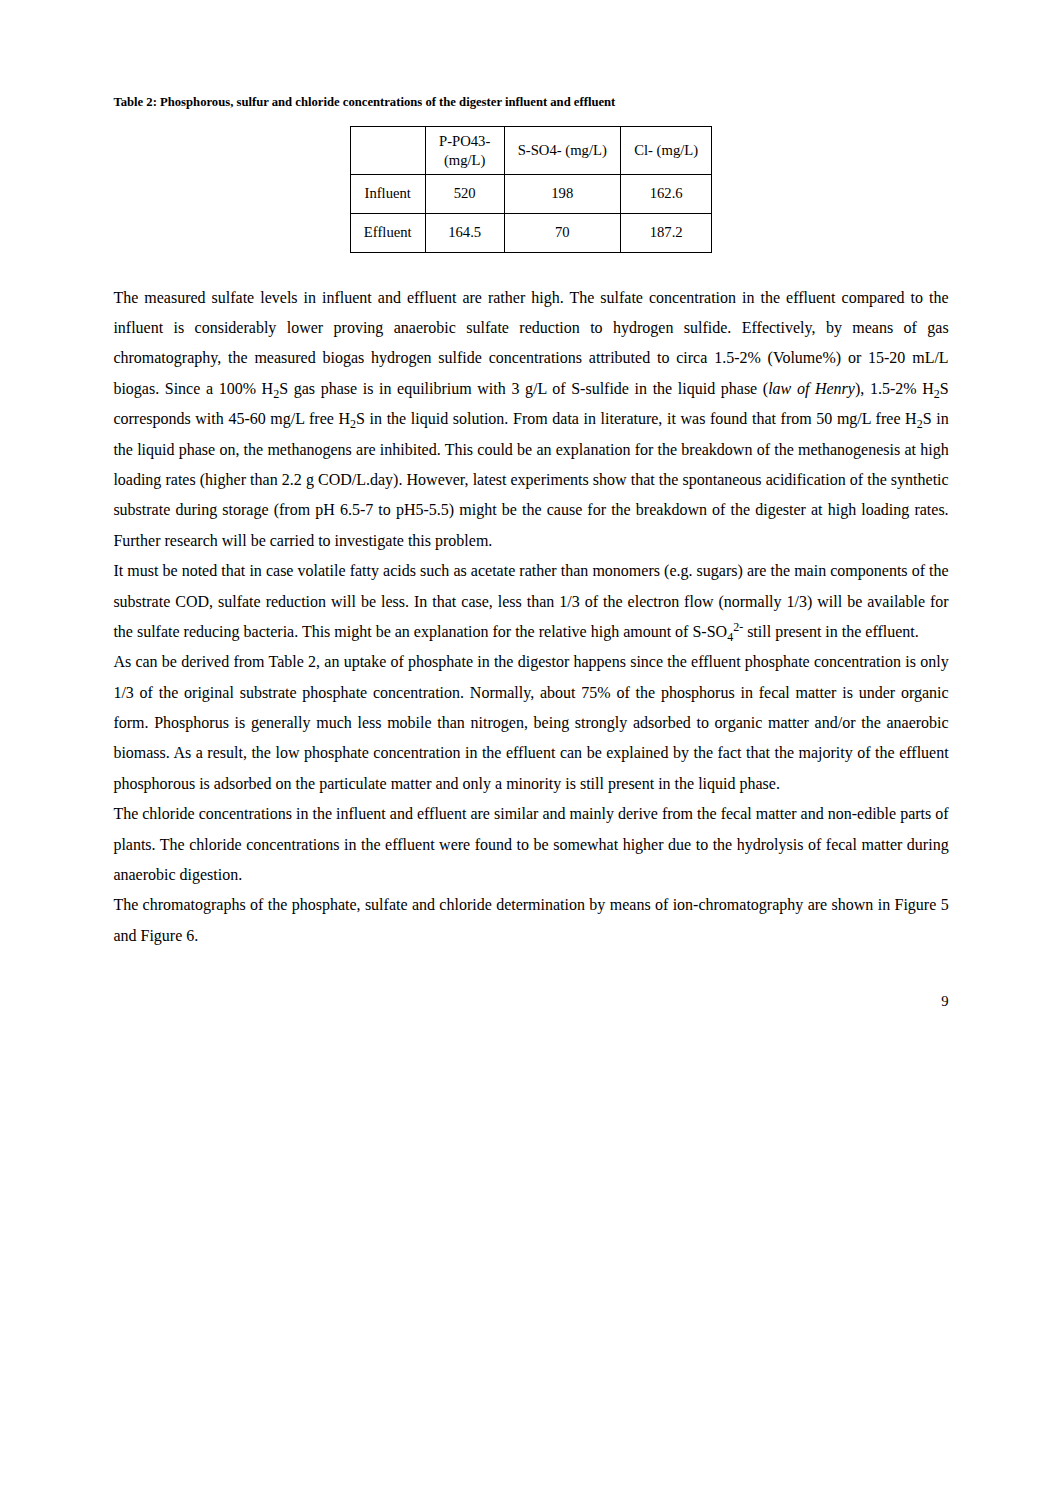Table 2: Phosphorous, sulfur and chloride concentrations of the digester influent and effluent
| | P-PO43- (mg/L) | S-SO4- (mg/L) | Cl- (mg/L) |
| Influent | 520 | 198 | 162.6 |
| Effluent | 164.5 | 70 | 187.2 |
The measured sulfate levels in influent and effluent are rather high. The sulfate concentration in the effluent compared to the influent is considerably lower proving anaerobic sulfate reduction to hydrogen sulfide. Effectively, by means of gas chromatography, the measured biogas hydrogen sulfide concentrations attributed to circa 1.5-2% (Volume%) or 15-20 mL/L biogas. Since a 100% H2S gas phase is in equilibrium with 3 g/L of S-sulfide in the liquid phase (law of Henry), 1.5-2% H2S corresponds with 45-60 mg/L free H2S in the liquid solution. From data in literature, it was found that from 50 mg/L free H2S in the liquid phase on, the methanogens are inhibited. This could be an explanation for the breakdown of the methanogenesis at high loading rates (higher than 2.2 g COD/L.day). However, latest experiments show that the spontaneous acidification of the synthetic substrate during storage (from pH 6.5-7 to pH5-5.5) might be the cause for the breakdown of the digester at high loading rates. Further research will be carried to investigate this problem.
It must be noted that in case volatile fatty acids such as acetate rather than monomers (e.g. sugars) are the main components of the substrate COD, sulfate reduction will be less. In that case, less than 1/3 of the electron flow (normally 1/3) will be available for the sulfate reducing bacteria. This might be an explanation for the relative high amount of S-SO42- still present in the effluent.
As can be derived from Table 2, an uptake of phosphate in the digestor happens since the effluent phosphate concentration is only 1/3 of the original substrate phosphate concentration. Normally, about 75% of the phosphorus in fecal matter is under organic form. Phosphorus is generally much less mobile than nitrogen, being strongly adsorbed to organic matter and/or the anaerobic biomass. As a result, the low phosphate concentration in the effluent can be explained by the fact that the majority of the effluent phosphorous is adsorbed on the particulate matter and only a minority is still present in the liquid phase.
The chloride concentrations in the influent and effluent are similar and mainly derive from the fecal matter and non-edible parts of plants. The chloride concentrations in the effluent were found to be somewhat higher due to the hydrolysis of fecal matter during anaerobic digestion.
The chromatographs of the phosphate, sulfate and chloride determination by means of ion-chromatography are shown in Figure 5 and Figure 6.
9